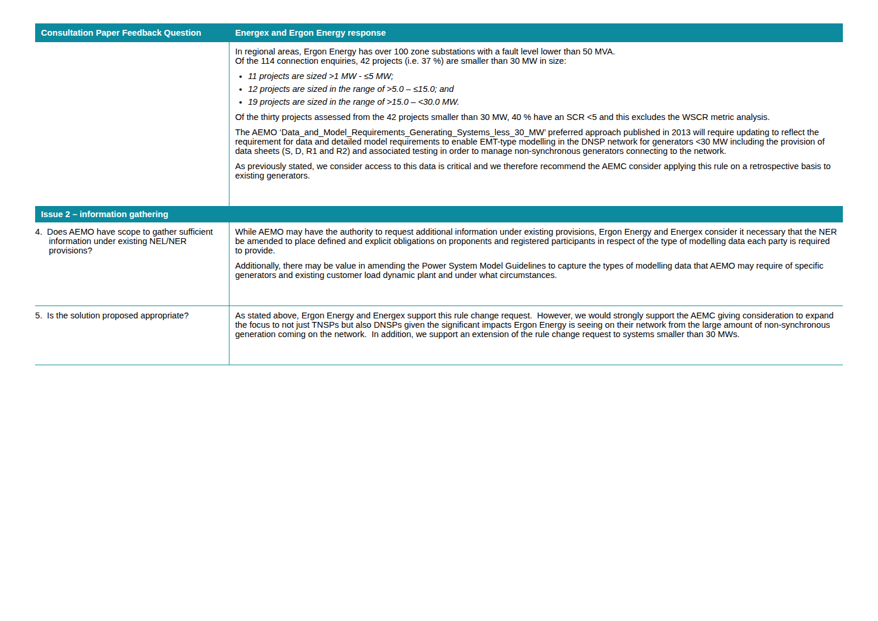| Consultation Paper Feedback Question | Energex and Ergon Energy response |
| --- | --- |
| | In regional areas, Ergon Energy has over 100 zone substations with a fault level lower than 50 MVA. Of the 114 connection enquiries, 42 projects (i.e. 37 %) are smaller than 30 MW in size: 11 projects are sized >1 MW - ≤5 MW; 12 projects are sized in the range of >5.0 – ≤15.0; and 19 projects are sized in the range of >15.0 – <30.0 MW. Of the thirty projects assessed from the 42 projects smaller than 30 MW, 40 % have an SCR <5 and this excludes the WSCR metric analysis. The AEMO ‘Data_and_Model_Requirements_Generating_Systems_less_30_MW’ preferred approach published in 2013 will require updating to reflect the requirement for data and detailed model requirements to enable EMT-type modelling in the DNSP network for generators <30 MW including the provision of data sheets (S, D, R1 and R2) and associated testing in order to manage non-synchronous generators connecting to the network. As previously stated, we consider access to this data is critical and we therefore recommend the AEMC consider applying this rule on a retrospective basis to existing generators. |
| Issue 2 – information gathering |
| 4. Does AEMO have scope to gather sufficient information under existing NEL/NER provisions? | While AEMO may have the authority to request additional information under existing provisions, Ergon Energy and Energex consider it necessary that the NER be amended to place defined and explicit obligations on proponents and registered participants in respect of the type of modelling data each party is required to provide. Additionally, there may be value in amending the Power System Model Guidelines to capture the types of modelling data that AEMO may require of specific generators and existing customer load dynamic plant and under what circumstances. |
| 5. Is the solution proposed appropriate? | As stated above, Ergon Energy and Energex support this rule change request. However, we would strongly support the AEMC giving consideration to expand the focus to not just TNSPs but also DNSPs given the significant impacts Ergon Energy is seeing on their network from the large amount of non-synchronous generation coming on the network. In addition, we support an extension of the rule change request to systems smaller than 30 MWs. |